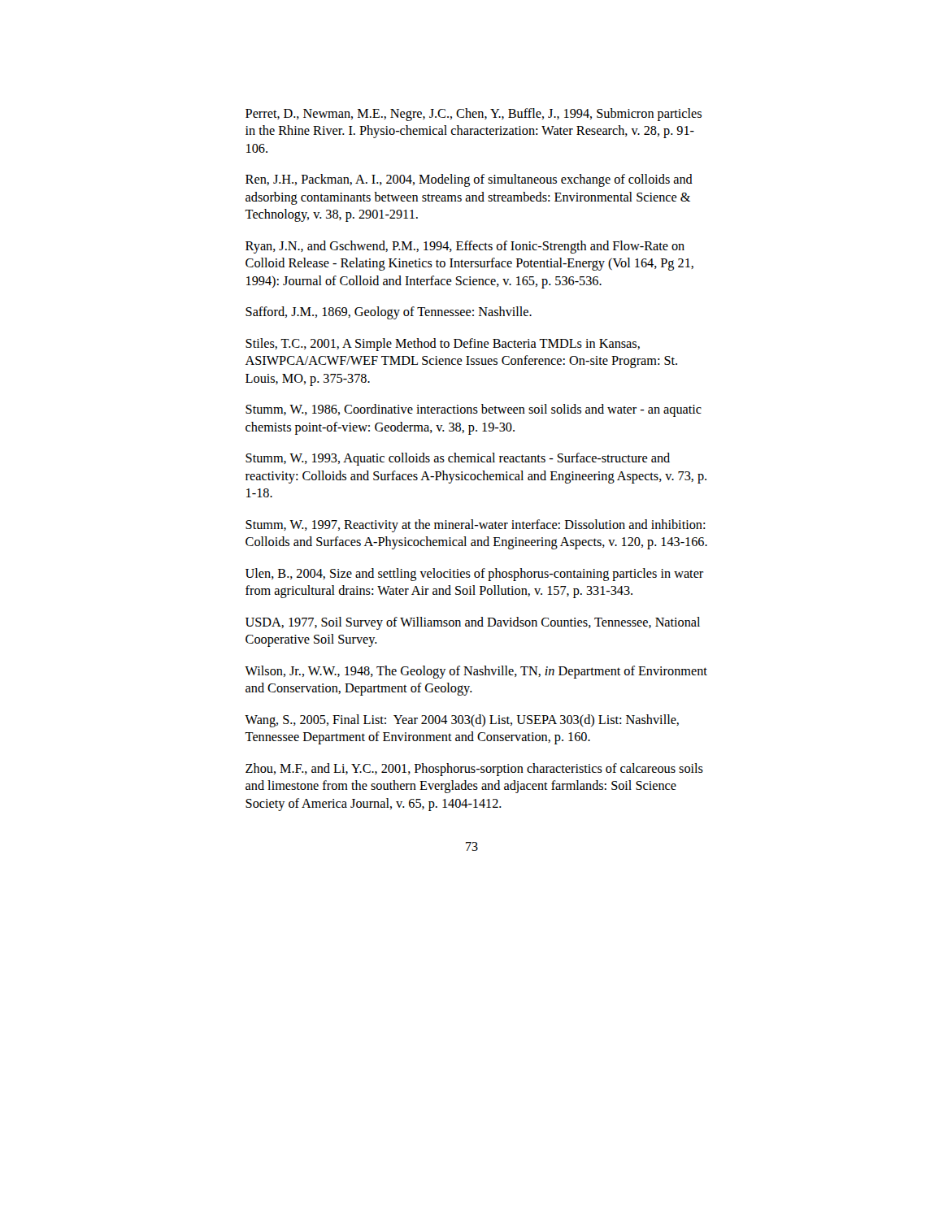Perret, D., Newman, M.E., Negre, J.C., Chen, Y., Buffle, J., 1994, Submicron particles in the Rhine River. I. Physio-chemical characterization: Water Research, v. 28, p. 91-106.
Ren, J.H., Packman, A. I., 2004, Modeling of simultaneous exchange of colloids and adsorbing contaminants between streams and streambeds: Environmental Science & Technology, v. 38, p. 2901-2911.
Ryan, J.N., and Gschwend, P.M., 1994, Effects of Ionic-Strength and Flow-Rate on Colloid Release - Relating Kinetics to Intersurface Potential-Energy (Vol 164, Pg 21, 1994): Journal of Colloid and Interface Science, v. 165, p. 536-536.
Safford, J.M., 1869, Geology of Tennessee: Nashville.
Stiles, T.C., 2001, A Simple Method to Define Bacteria TMDLs in Kansas, ASIWPCA/ACWF/WEF TMDL Science Issues Conference: On-site Program: St. Louis, MO, p. 375-378.
Stumm, W., 1986, Coordinative interactions between soil solids and water - an aquatic chemists point-of-view: Geoderma, v. 38, p. 19-30.
Stumm, W., 1993, Aquatic colloids as chemical reactants - Surface-structure and reactivity: Colloids and Surfaces A-Physicochemical and Engineering Aspects, v. 73, p. 1-18.
Stumm, W., 1997, Reactivity at the mineral-water interface: Dissolution and inhibition: Colloids and Surfaces A-Physicochemical and Engineering Aspects, v. 120, p. 143-166.
Ulen, B., 2004, Size and settling velocities of phosphorus-containing particles in water from agricultural drains: Water Air and Soil Pollution, v. 157, p. 331-343.
USDA, 1977, Soil Survey of Williamson and Davidson Counties, Tennessee, National Cooperative Soil Survey.
Wilson, Jr., W.W., 1948, The Geology of Nashville, TN, in Department of Environment and Conservation, Department of Geology.
Wang, S., 2005, Final List: Year 2004 303(d) List, USEPA 303(d) List: Nashville, Tennessee Department of Environment and Conservation, p. 160.
Zhou, M.F., and Li, Y.C., 2001, Phosphorus-sorption characteristics of calcareous soils and limestone from the southern Everglades and adjacent farmlands: Soil Science Society of America Journal, v. 65, p. 1404-1412.
73